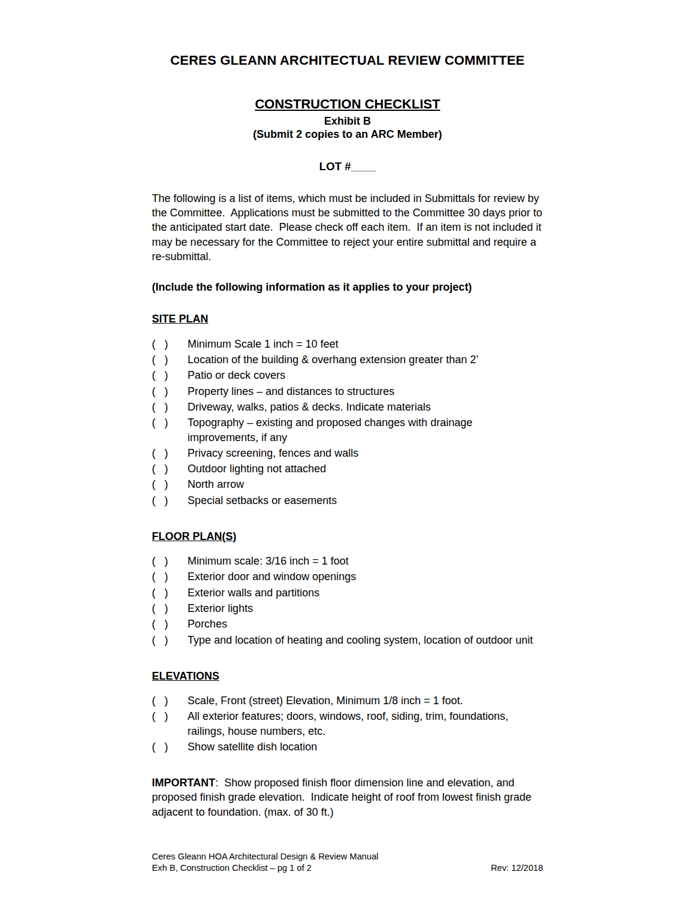CERES GLEANN ARCHITECTUAL REVIEW COMMITTEE
CONSTRUCTION CHECKLIST Exhibit B (Submit 2 copies to an ARC Member)
LOT #____
The following is a list of items, which must be included in Submittals for review by the Committee. Applications must be submitted to the Committee 30 days prior to the anticipated start date. Please check off each item. If an item is not included it may be necessary for the Committee to reject your entire submittal and require a re-submittal.
(Include the following information as it applies to your project)
SITE PLAN
| ( ) | Minimum Scale 1 inch = 10 feet |
| ( ) | Location of the building & overhang extension greater than 2’ |
| ( ) | Patio or deck covers |
| ( ) | Property lines – and distances to structures |
| ( ) | Driveway, walks, patios & decks. Indicate materials |
| ( ) | Topography – existing and proposed changes with drainage improvements, if any |
| ( ) | Privacy screening, fences and walls |
| ( ) | Outdoor lighting not attached |
| ( ) | North arrow |
| ( ) | Special setbacks or easements |
FLOOR PLAN(S)
| ( ) | Minimum scale: 3/16 inch = 1 foot |
| ( ) | Exterior door and window openings |
| ( ) | Exterior walls and partitions |
| ( ) | Exterior lights |
| ( ) | Porches |
| ( ) | Type and location of heating and cooling system, location of outdoor unit |
ELEVATIONS
| ( ) | Scale, Front (street) Elevation, Minimum 1/8 inch = 1 foot. |
| ( ) | All exterior features; doors, windows, roof, siding, trim, foundations, railings, house numbers, etc. |
| ( ) | Show satellite dish location |
IMPORTANT: Show proposed finish floor dimension line and elevation, and proposed finish grade elevation. Indicate height of roof from lowest finish grade adjacent to foundation. (max. of 30 ft.)
Ceres Gleann HOA Architectural Design & Review Manual Exh B, Construction Checklist – pg 1 of 2 Rev: 12/2018